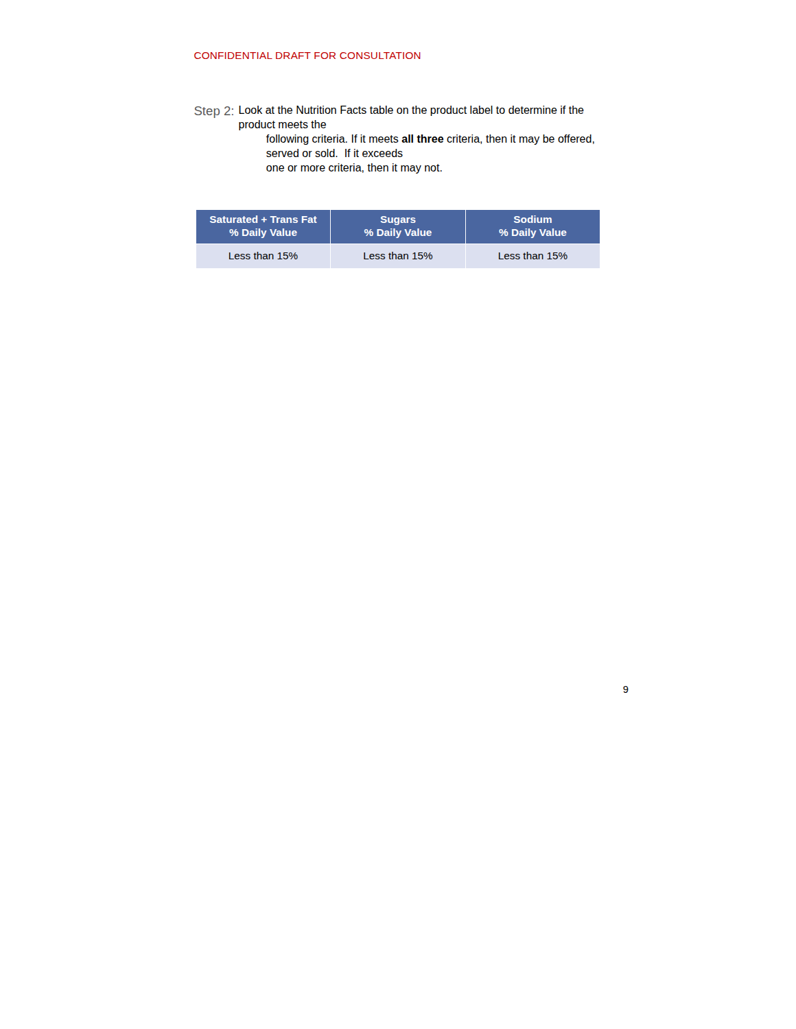CONFIDENTIAL DRAFT FOR CONSULTATION
Step 2:
Look at the Nutrition Facts table on the product label to determine if the product meets the
following criteria. If it meets all three criteria, then it may be offered, served or sold. If it exceeds
one or more criteria, then it may not.
| Saturated + Trans Fat % Daily Value | Sugars % Daily Value | Sodium % Daily Value |
| --- | --- | --- |
| Less than 15% | Less than 15% | Less than 15% |
9